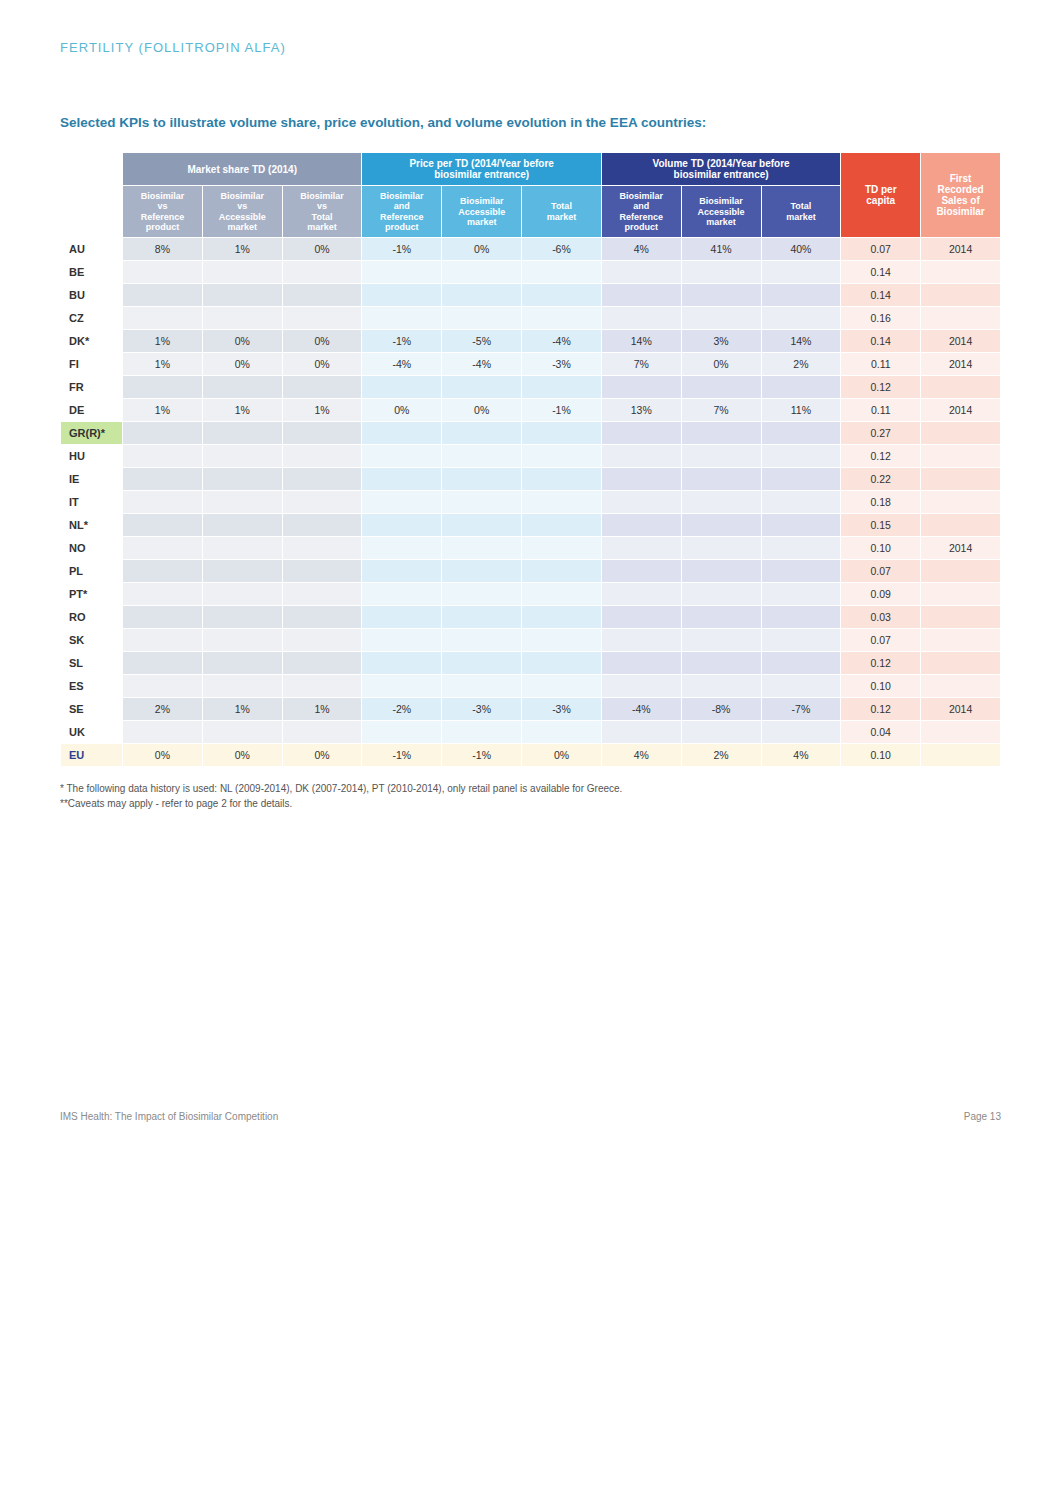FERTILITY (FOLLITROPIN ALFA)
Selected KPIs to illustrate volume share, price evolution, and volume evolution in the EEA countries:
| | Market share TD (2014) | Price per TD (2014/Year before biosimilar entrance) | Volume TD (2014/Year before biosimilar entrance) | TD per capita | First Recorded Sales of Biosimilar |
| --- | --- | --- | --- | --- | --- |
| Biosimilar vs Reference product | Biosimilar vs Accessible market | Biosimilar vs Total market | Biosimilar and Reference product | Biosimilar Accessible market | Total market | Biosimilar and Reference product | Biosimilar Accessible market | Total market |
| AU | 8% | 1% | 0% | -1% | 0% | -6% | 4% | 41% | 40% | 0.07 | 2014 |
| BE | | | | | | | | | | 0.14 | |
| BU | | | | | | | | | | 0.14 | |
| CZ | | | | | | | | | | 0.16 | |
| DK* | 1% | 0% | 0% | -1% | -5% | -4% | 14% | 3% | 14% | 0.14 | 2014 |
| FI | 1% | 0% | 0% | -4% | -4% | -3% | 7% | 0% | 2% | 0.11 | 2014 |
| FR | | | | | | | | | | 0.12 | |
| DE | 1% | 1% | 1% | 0% | 0% | -1% | 13% | 7% | 11% | 0.11 | 2014 |
| GR(R)* | | | | | | | | | | 0.27 | |
| HU | | | | | | | | | | 0.12 | |
| IE | | | | | | | | | | 0.22 | |
| IT | | | | | | | | | | 0.18 | |
| NL* | | | | | | | | | | 0.15 | |
| NO | | | | | | | | | | 0.10 | 2014 |
| PL | | | | | | | | | | 0.07 | |
| PT* | | | | | | | | | | 0.09 | |
| RO | | | | | | | | | | 0.03 | |
| SK | | | | | | | | | | 0.07 | |
| SL | | | | | | | | | | 0.12 | |
| ES | | | | | | | | | | 0.10 | |
| SE | 2% | 1% | 1% | -2% | -3% | -3% | -4% | -8% | -7% | 0.12 | 2014 |
| UK | | | | | | | | | | 0.04 | |
| EU | 0% | 0% | 0% | -1% | -1% | 0% | 4% | 2% | 4% | 0.10 | |
* The following data history is used: NL (2009-2014), DK (2007-2014), PT (2010-2014), only retail panel is available for Greece.
**Caveats may apply - refer to page 2 for the details.
IMS Health: The Impact of Biosimilar Competition Page 13